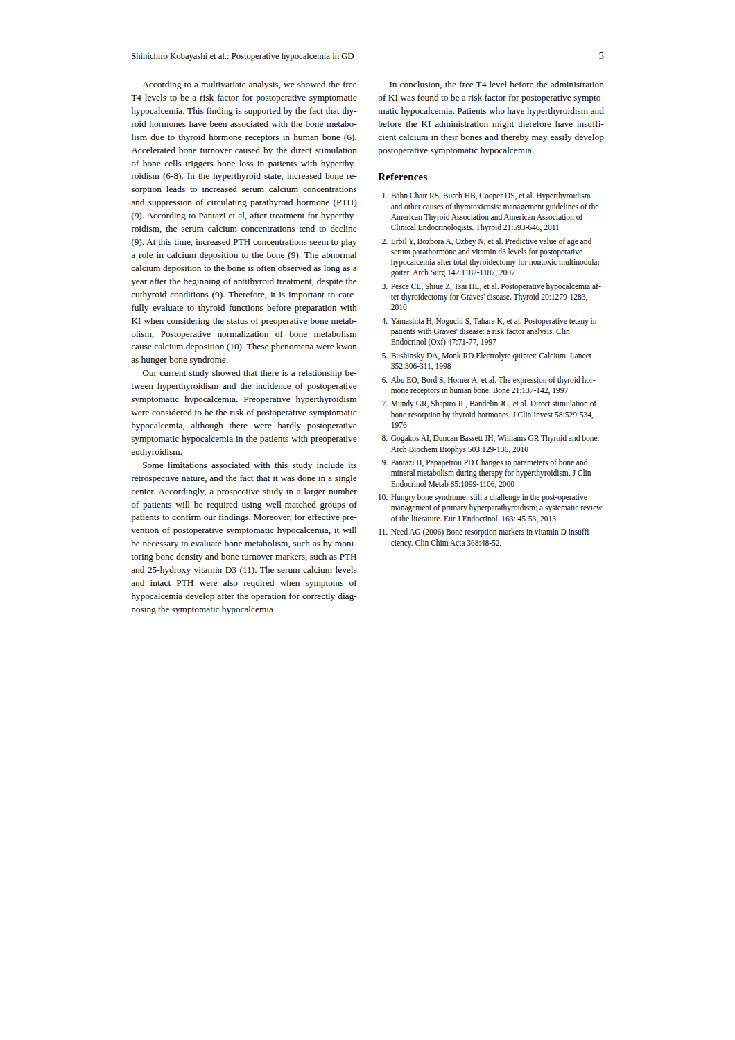Shinichiro Kobayashi et al.: Postoperative hypocalcemia in GD 5
According to a multivariate analysis, we showed the free T4 levels to be a risk factor for postoperative symptomatic hypocalcemia. This finding is supported by the fact that thyroid hormones have been associated with the bone metabolism due to thyroid hormone receptors in human bone (6). Accelerated bone turnover caused by the direct stimulation of bone cells triggers bone loss in patients with hyperthyroidism (6-8). In the hyperthyroid state, increased bone resorption leads to increased serum calcium concentrations and suppression of circulating parathyroid hormone (PTH) (9). According to Pantazi et al, after treatment for hyperthyroidism, the serum calcium concentrations tend to decline (9). At this time, increased PTH concentrations seem to play a role in calcium deposition to the bone (9). The abnormal calcium deposition to the bone is often observed as long as a year after the beginning of antithyroid treatment, despite the euthyroid conditions (9). Therefore, it is important to carefully evaluate to thyroid functions before preparation with KI when considering the status of preoperative bone metabolism, Postoperative normalization of bone metabolism cause calcium deposition (10). These phenomena were kwon as hunger bone syndrome.
Our current study showed that there is a relationship between hyperthyroidism and the incidence of postoperative symptomatic hypocalcemia. Preoperative hyperthyroidism were considered to be the risk of postoperative symptomatic hypocalcemia, although there were hardly postoperative symptomatic hypocalcemia in the patients with preoperative euthyroidism.
Some limitations associated with this study include its retrospective nature, and the fact that it was done in a single center. Accordingly, a prospective study in a larger number of patients will be required using well-matched groups of patients to confirm our findings. Moreover, for effective prevention of postoperative symptomatic hypocalcemia, it will be necessary to evaluate bone metabolism, such as by monitoring bone density and bone turnover markers, such as PTH and 25-hydroxy vitamin D3 (11). The serum calcium levels and intact PTH were also required when symptoms of hypocalcemia develop after the operation for correctly diagnosing the symptomatic hypocalcemia
In conclusion, the free T4 level before the administration of KI was found to be a risk factor for postoperative symptomatic hypocalcemia. Patients who have hyperthyroidism and before the KI administration might therefore have insufficient calcium in their bones and thereby may easily develop postoperative symptomatic hypocalcemia.
References
Bahn Chair RS, Burch HB, Cooper DS, et al. Hyperthyroidism and other causes of thyrotoxicosis: management guidelines of the American Thyroid Association and American Association of Clinical Endocrinologists. Thyroid 21:593-646, 2011
Erbil Y, Bozbora A, Ozbey N, et al. Predictive value of age and serum parathormone and vitamin d3 levels for postoperative hypocalcemia after total thyroidectomy for nontoxic multinodular goiter. Arch Surg 142:1182-1187, 2007
Pesce CE, Shiue Z, Tsai HL, et al. Postoperative hypocalcemia after thyroidectomy for Graves' disease. Thyroid 20:1279-1283, 2010
Yamashita H, Noguchi S, Tahara K, et al. Postoperative tetany in patients with Graves' disease: a risk factor analysis. Clin Endocrinol (Oxf) 47:71-77, 1997
Bushinsky DA, Monk RD Electrolyte quintet: Calcium. Lancet 352:306-311, 1998
Abu EO, Bord S, Horner A, et al. The expression of thyroid hormone receptors in human bone. Bone 21:137-142, 1997
Mundy GR, Shapiro JL, Bandelin JG, et al. Direct stimulation of bone resorption by thyroid hormones. J Clin Invest 58:529-534, 1976
Gogakos AI, Duncan Bassett JH, Williams GR Thyroid and bone. Arch Biochem Biophys 503:129-136, 2010
Pantazi H, Papapetrou PD Changes in parameters of bone and mineral metabolism during therapy for hyperthyroidism. J Clin Endocrinol Metab 85:1099-1106, 2000
Hungry bone syndrome: still a challenge in the post-operative management of primary hyperparathyroidism: a systematic review of the literature. Eur J Endocrinol. 163: 45-53, 2013
Need AG (2006) Bone resorption markers in vitamin D insufficiency. Clin Chim Acta 368:48-52.